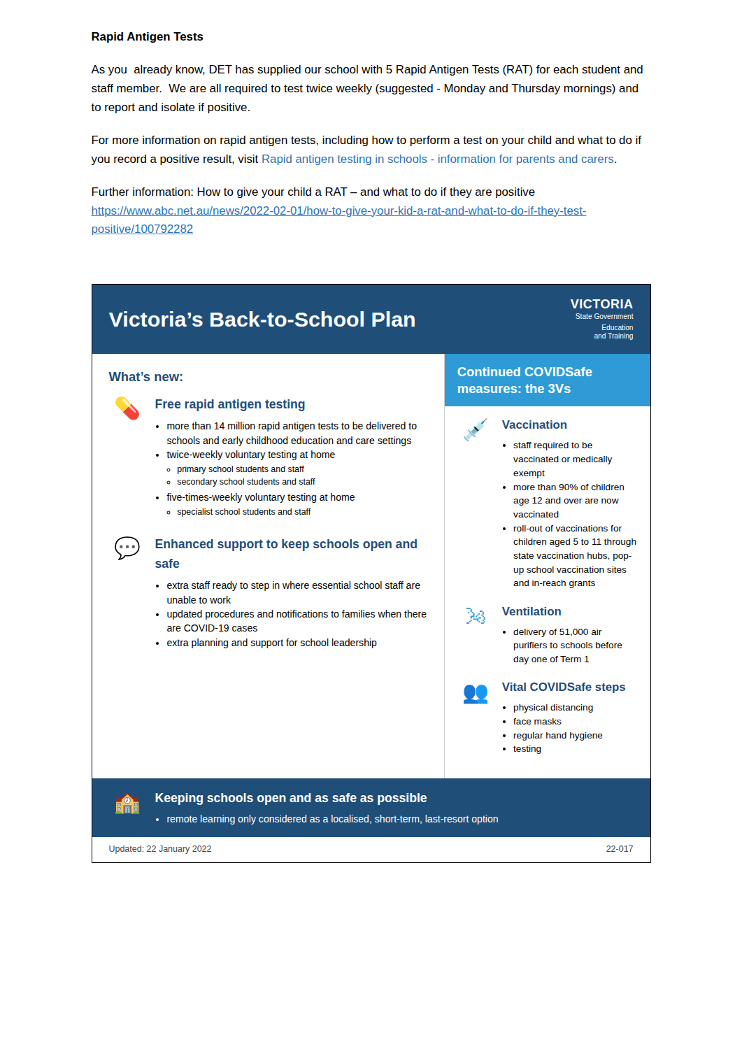Rapid Antigen Tests
As you already know, DET has supplied our school with 5 Rapid Antigen Tests (RAT) for each student and staff member. We are all required to test twice weekly (suggested - Monday and Thursday mornings) and to report and isolate if positive.
For more information on rapid antigen tests, including how to perform a test on your child and what to do if you record a positive result, visit Rapid antigen testing in schools - information for parents and carers.
Further information: How to give your child a RAT – and what to do if they are positive
https://www.abc.net.au/news/2022-02-01/how-to-give-your-kid-a-rat-and-what-to-do-if-they-test-positive/100792282
Victoria’s Back-to-School Plan
VICTORIA
State Government
Education
and Training
What’s new:
💊
Free rapid antigen testing
more than 14 million rapid antigen tests to be delivered to schools and early childhood education and care settings
twice-weekly voluntary testing at home
primary school students and staff
secondary school students and staff
five-times-weekly voluntary testing at home
specialist school students and staff
💬
Enhanced support to keep schools open and safe
extra staff ready to step in where essential school staff are unable to work
updated procedures and notifications to families when there are COVID-19 cases
extra planning and support for school leadership
Continued COVIDSafe measures: the 3Vs
💉
Vaccination
staff required to be vaccinated or medically exempt
more than 90% of children age 12 and over are now vaccinated
roll-out of vaccinations for children aged 5 to 11 through state vaccination hubs, pop-up school vaccination sites and in-reach grants
🌬
Ventilation
delivery of 51,000 air purifiers to schools before day one of Term 1
👥
Vital COVIDSafe steps
physical distancing
face masks
regular hand hygiene
testing
🏫
Keeping schools open and as safe as possible
remote learning only considered as a localised, short-term, last-resort option
Updated: 22 January 2022 22-017